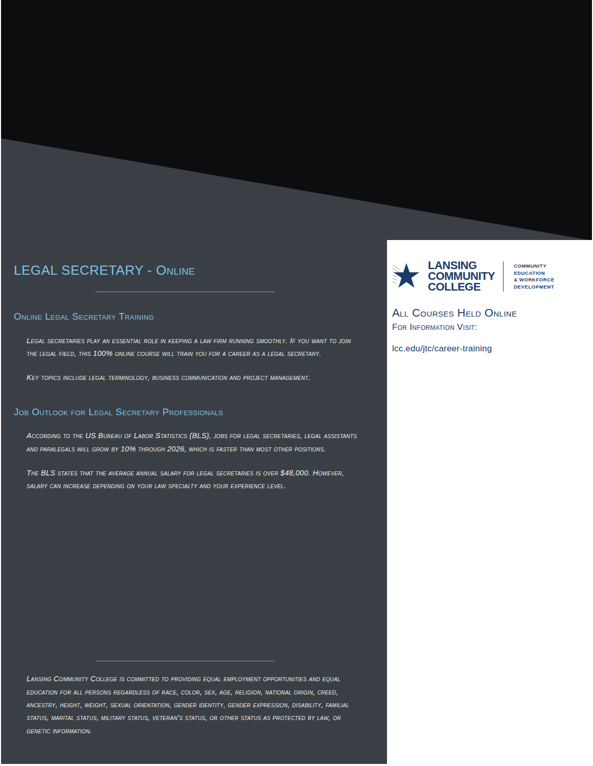LEGAL SECRETARY - Online
Online Legal Secretary Training
Legal secretaries play an essential role in keeping a law firm running smoothly. If you want to join the legal field, this 100% online course will train you for a career as a legal secretary.
Key topics include legal terminology, business communication and project management.
Job Outlook for Legal Secretary Professionals
According to the US Bureau of Labor Statistics (BLS), jobs for legal secretaries, legal assistants and paralegals will grow by 10% through 2026, which is faster than most other positions.
The BLS states that the average annual salary for legal secretaries is over $48,000. However, salary can increase depending on your law specialty and your experience level.
Lansing Community College is committed to providing equal employment opportunities and equal education for all persons regardless of race, color, sex, age, religion, national origin, creed, ancestry, height, weight, sexual orientation, gender identity, gender expression, disability, familial status, marital status, military status, veteran's status, or other status as protected by law, or genetic information.
LANSING COMMUNITY COLLEGE
Community
Education
& Workforce
Development
All Courses Held Online
For Information Visit:
lcc.edu/jtc/career-training